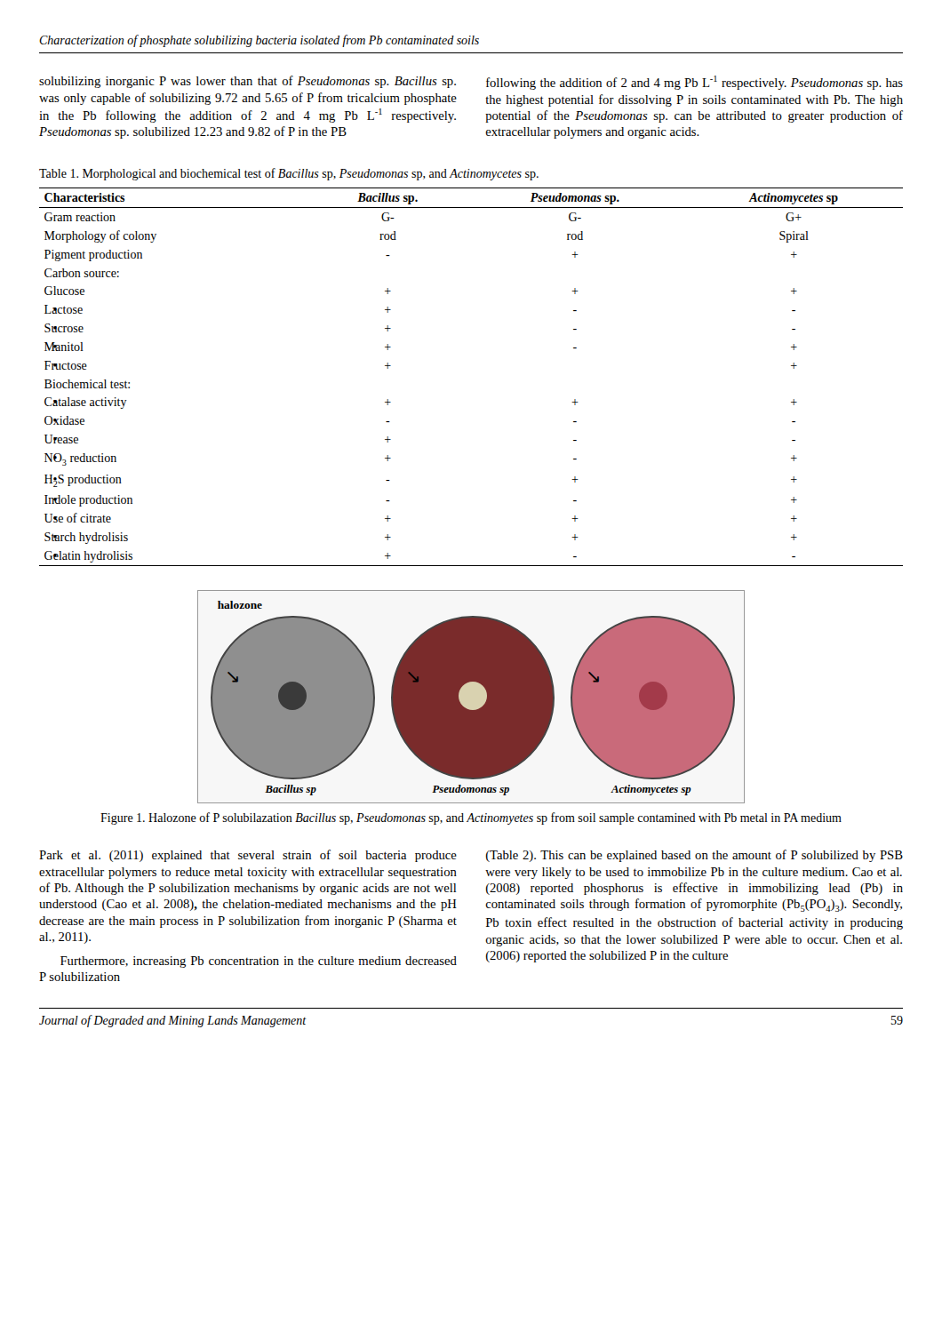Characterization of phosphate solubilizing bacteria isolated from Pb contaminated soils
solubilizing inorganic P was lower than that of Pseudomonas sp. Bacillus sp. was only capable of solubilizing 9.72 and 5.65 of P from tricalcium phosphate in the Pb following the addition of 2 and 4 mg Pb L-1 respectively. Pseudomonas sp. solubilized 12.23 and 9.82 of P in the PB
following the addition of 2 and 4 mg Pb L-1 respectively. Pseudomonas sp. has the highest potential for dissolving P in soils contaminated with Pb. The high potential of the Pseudomonas sp. can be attributed to greater production of extracellular polymers and organic acids.
Table 1. Morphological and biochemical test of Bacillus sp, Pseudomonas sp, and Actinomycetes sp.
| Characteristics | Bacillus sp. | Pseudomonas sp. | Actinomycetes sp |
| --- | --- | --- | --- |
| Gram reaction | G- | G- | G+ |
| Morphology of colony | rod | rod | Spiral |
| Pigment production | - | + | + |
| Carbon source: | | | |
| Glucose | + | + | + |
| Lactose | + | - | - |
| Sucrose | + | - | - |
| Manitol | + | - | + |
| Fructose | + | | + |
| Biochemical test: | | | |
| Catalase activity | + | + | + |
| Oxidase | - | - | - |
| Urease | + | - | - |
| NO 3 reduction | + | - | + |
| H 2 S production | - | + | + |
| Indole production | - | - | + |
| Use of citrate | + | + | + |
| Starch hydrolisis | + | + | + |
| Gelatin hydrolisis | + | - | - |
halozone
↘
Bacillus sp
↘
Pseudomonas sp
↘
Actinomycetes sp
Figure 1. Halozone of P solubilazation Bacillus sp, Pseudomonas sp, and Actinomyetes sp from soil sample contamined with Pb metal in PA medium
Park et al. (2011) explained that several strain of soil bacteria produce extracellular polymers to reduce metal toxicity with extracellular sequestration of Pb. Although the P solubilization mechanisms by organic acids are not well understood (Cao et al. 2008), the chelation-mediated mechanisms and the pH decrease are the main process in P solubilization from inorganic P (Sharma et al., 2011).
Furthermore, increasing Pb concentration in the culture medium decreased P solubilization
(Table 2). This can be explained based on the amount of P solubilized by PSB were very likely to be used to immobilize Pb in the culture medium. Cao et al. (2008) reported phosphorus is effective in immobilizing lead (Pb) in contaminated soils through formation of pyromorphite (Pb5(PO4)3). Secondly, Pb toxin effect resulted in the obstruction of bacterial activity in producing organic acids, so that the lower solubilized P were able to occur. Chen et al. (2006) reported the solubilized P in the culture
Journal of Degraded and Mining Lands Management 59